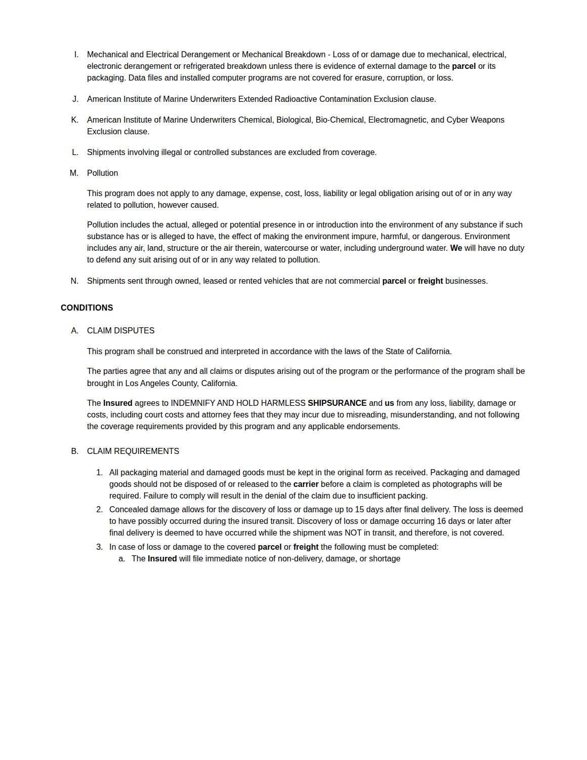Mechanical and Electrical Derangement or Mechanical Breakdown - Loss of or damage due to mechanical, electrical, electronic derangement or refrigerated breakdown unless there is evidence of external damage to the parcel or its packaging. Data files and installed computer programs are not covered for erasure, corruption, or loss.
American Institute of Marine Underwriters Extended Radioactive Contamination Exclusion clause.
American Institute of Marine Underwriters Chemical, Biological, Bio-Chemical, Electromagnetic, and Cyber Weapons Exclusion clause.
Shipments involving illegal or controlled substances are excluded from coverage.
Pollution
This program does not apply to any damage, expense, cost, loss, liability or legal obligation arising out of or in any way related to pollution, however caused.
Pollution includes the actual, alleged or potential presence in or introduction into the environment of any substance if such substance has or is alleged to have, the effect of making the environment impure, harmful, or dangerous. Environment includes any air, land, structure or the air therein, watercourse or water, including underground water. We will have no duty to defend any suit arising out of or in any way related to pollution.
Shipments sent through owned, leased or rented vehicles that are not commercial parcel or freight businesses.
CONDITIONS
CLAIM DISPUTES
This program shall be construed and interpreted in accordance with the laws of the State of California.
The parties agree that any and all claims or disputes arising out of the program or the performance of the program shall be brought in Los Angeles County, California.
The Insured agrees to INDEMNIFY AND HOLD HARMLESS SHIPSURANCE and us from any loss, liability, damage or costs, including court costs and attorney fees that they may incur due to misreading, misunderstanding, and not following the coverage requirements provided by this program and any applicable endorsements.
CLAIM REQUIREMENTS
All packaging material and damaged goods must be kept in the original form as received. Packaging and damaged goods should not be disposed of or released to the carrier before a claim is completed as photographs will be required. Failure to comply will result in the denial of the claim due to insufficient packing.
Concealed damage allows for the discovery of loss or damage up to 15 days after final delivery. The loss is deemed to have possibly occurred during the insured transit. Discovery of loss or damage occurring 16 days or later after final delivery is deemed to have occurred while the shipment was NOT in transit, and therefore, is not covered.
In case of loss or damage to the covered parcel or freight the following must be completed:
The Insured will file immediate notice of non-delivery, damage, or shortage